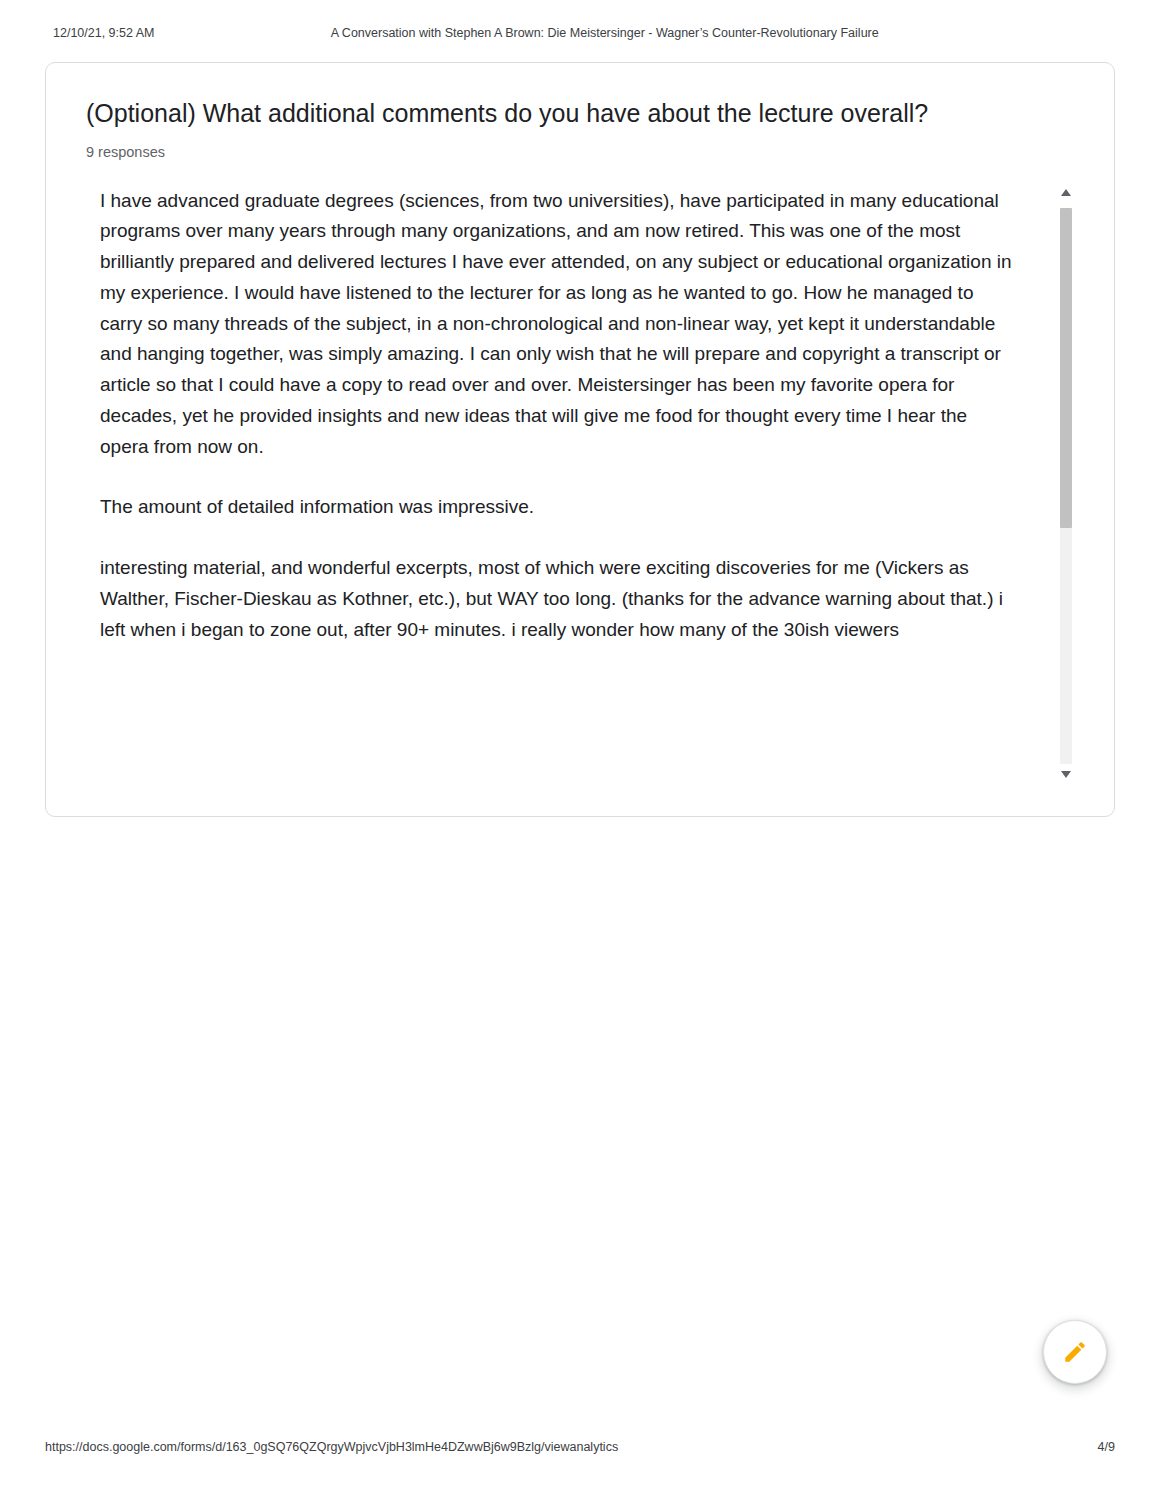12/10/21, 9:52 AM A Conversation with Stephen A Brown: Die Meistersinger - Wagner’s Counter-Revolutionary Failure
(Optional) What additional comments do you have about the lecture overall?
9 responses
I have advanced graduate degrees (sciences, from two universities), have participated in many educational programs over many years through many organizations, and am now retired. This was one of the most brilliantly prepared and delivered lectures I have ever attended, on any subject or educational organization in my experience. I would have listened to the lecturer for as long as he wanted to go. How he managed to carry so many threads of the subject, in a non-chronological and non-linear way, yet kept it understandable and hanging together, was simply amazing. I can only wish that he will prepare and copyright a transcript or article so that I could have a copy to read over and over. Meistersinger has been my favorite opera for decades, yet he provided insights and new ideas that will give me food for thought every time I hear the opera from now on.
The amount of detailed information was impressive.
interesting material, and wonderful excerpts, most of which were exciting discoveries for me (Vickers as Walther, Fischer-Dieskau as Kothner, etc.), but WAY too long. (thanks for the advance warning about that.) i left when i began to zone out, after 90+ minutes. i really wonder how many of the 30ish viewers
https://docs.google.com/forms/d/163_0gSQ76QZQrgyWpjvcVjbH3lmHe4DZwwBj6w9Bzlg/viewanalytics 4/9